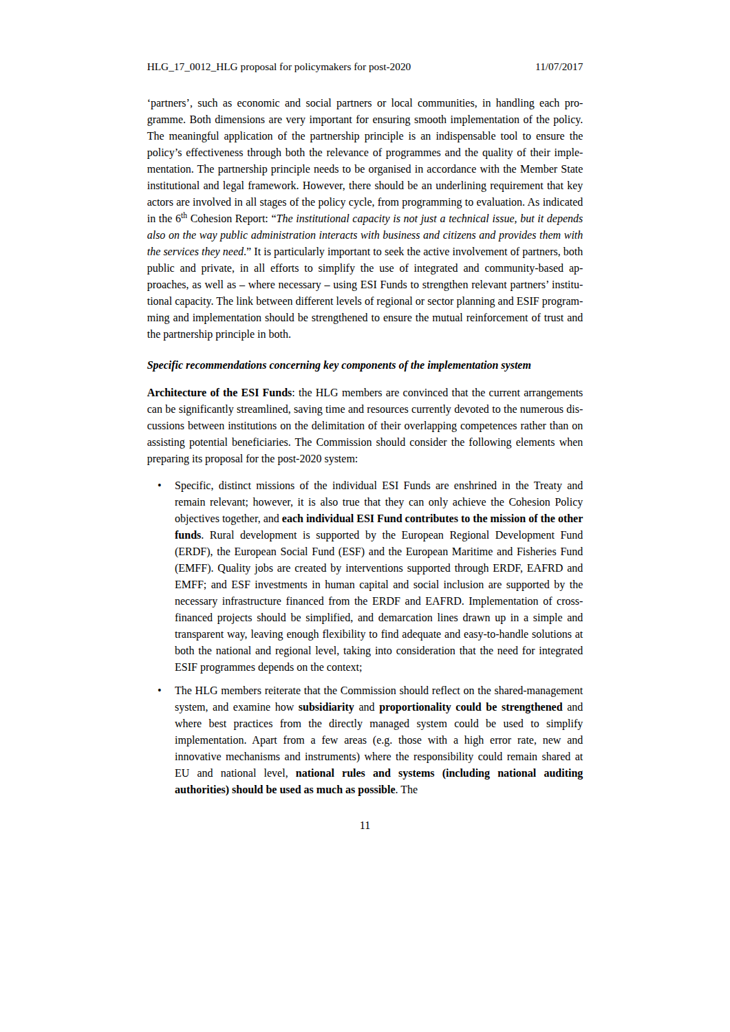HLG_17_0012_HLG proposal for policymakers for post-2020 11/07/2017
‘partners’, such as economic and social partners or local communities, in handling each programme. Both dimensions are very important for ensuring smooth implementation of the policy. The meaningful application of the partnership principle is an indispensable tool to ensure the policy’s effectiveness through both the relevance of programmes and the quality of their implementation. The partnership principle needs to be organised in accordance with the Member State institutional and legal framework. However, there should be an underlining requirement that key actors are involved in all stages of the policy cycle, from programming to evaluation. As indicated in the 6th Cohesion Report: “The institutional capacity is not just a technical issue, but it depends also on the way public administration interacts with business and citizens and provides them with the services they need.” It is particularly important to seek the active involvement of partners, both public and private, in all efforts to simplify the use of integrated and community-based approaches, as well as – where necessary – using ESI Funds to strengthen relevant partners’ institutional capacity. The link between different levels of regional or sector planning and ESIF programming and implementation should be strengthened to ensure the mutual reinforcement of trust and the partnership principle in both.
Specific recommendations concerning key components of the implementation system
Architecture of the ESI Funds: the HLG members are convinced that the current arrangements can be significantly streamlined, saving time and resources currently devoted to the numerous discussions between institutions on the delimitation of their overlapping competences rather than on assisting potential beneficiaries. The Commission should consider the following elements when preparing its proposal for the post-2020 system:
Specific, distinct missions of the individual ESI Funds are enshrined in the Treaty and remain relevant; however, it is also true that they can only achieve the Cohesion Policy objectives together, and each individual ESI Fund contributes to the mission of the other funds. Rural development is supported by the European Regional Development Fund (ERDF), the European Social Fund (ESF) and the European Maritime and Fisheries Fund (EMFF). Quality jobs are created by interventions supported through ERDF, EAFRD and EMFF; and ESF investments in human capital and social inclusion are supported by the necessary infrastructure financed from the ERDF and EAFRD. Implementation of cross-financed projects should be simplified, and demarcation lines drawn up in a simple and transparent way, leaving enough flexibility to find adequate and easy-to-handle solutions at both the national and regional level, taking into consideration that the need for integrated ESIF programmes depends on the context;
The HLG members reiterate that the Commission should reflect on the shared-management system, and examine how subsidiarity and proportionality could be strengthened and where best practices from the directly managed system could be used to simplify implementation. Apart from a few areas (e.g. those with a high error rate, new and innovative mechanisms and instruments) where the responsibility could remain shared at EU and national level, national rules and systems (including national auditing authorities) should be used as much as possible. The
11